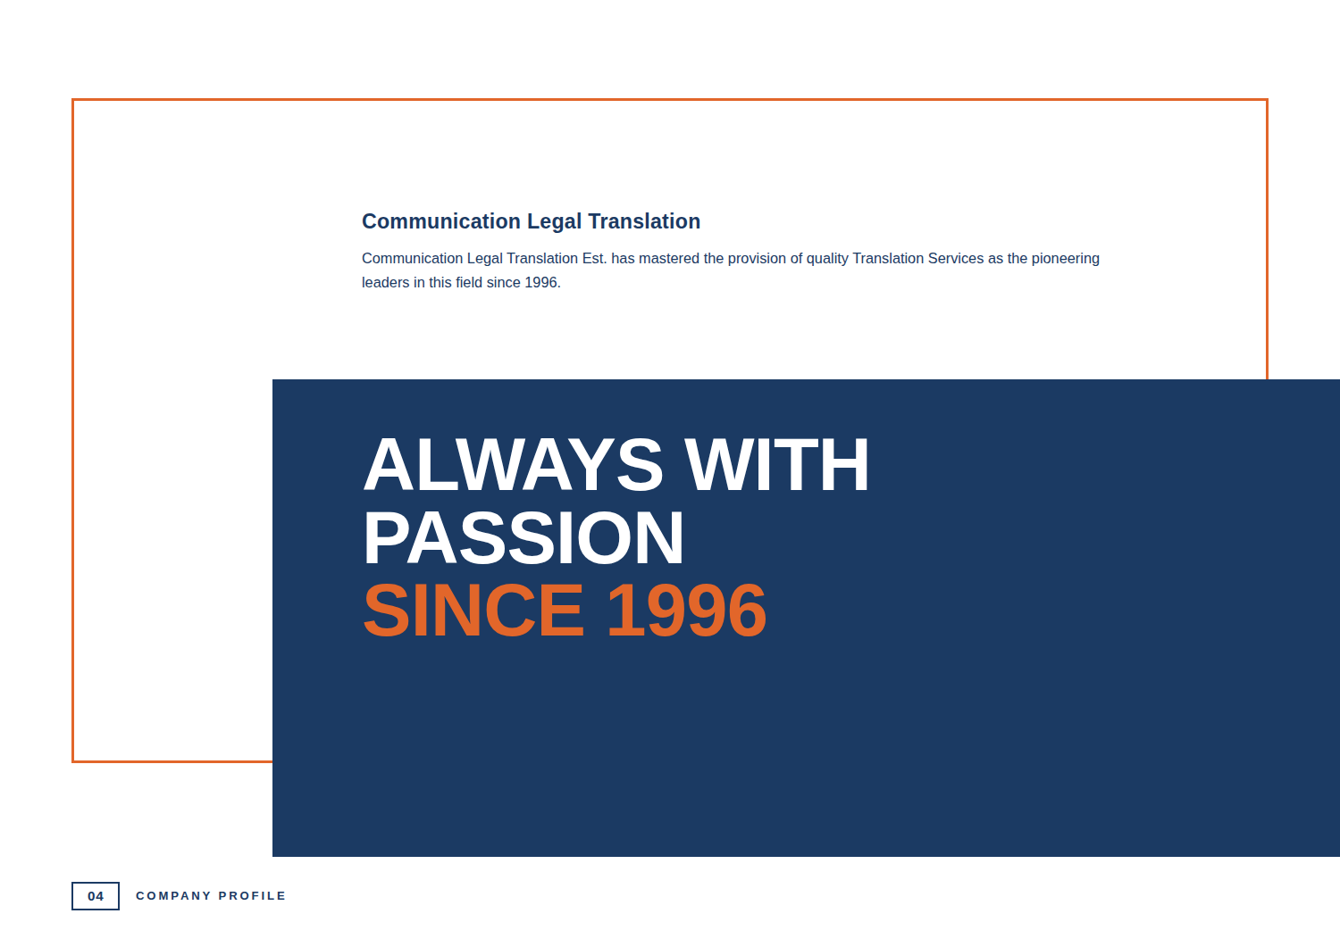Communication Legal Translation
Communication Legal Translation Est. has mastered the provision of quality Translation Services as the pioneering leaders in this field since 1996.
Always With Passion Since 1996
04
COMPANY PROFILE